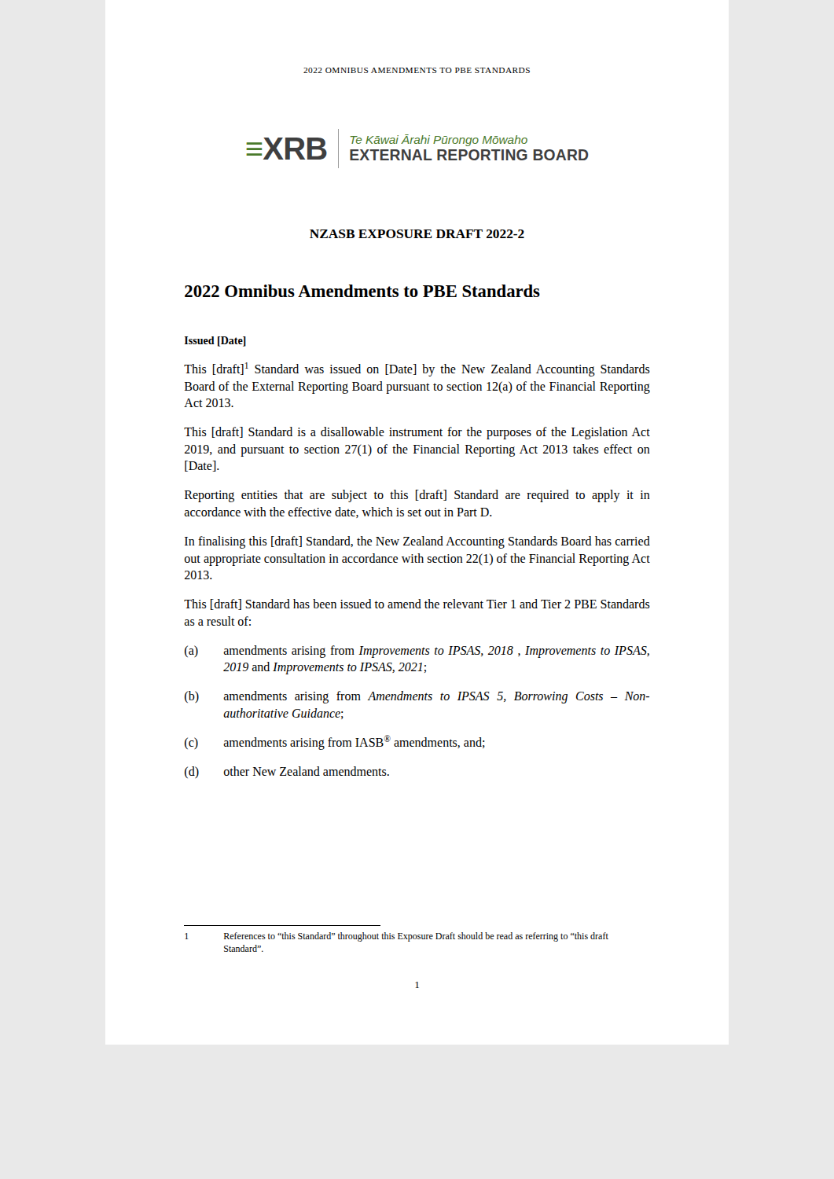2022 OMNIBUS AMENDMENTS TO PBE STANDARDS
≡XRB Te Kāwai Ārahi Pūrongo Mōwaho EXTERNAL REPORTING BOARD
NZASB EXPOSURE DRAFT 2022-2
2022 Omnibus Amendments to PBE Standards
Issued [Date]
This [draft]1 Standard was issued on [Date] by the New Zealand Accounting Standards Board of the External Reporting Board pursuant to section 12(a) of the Financial Reporting Act 2013.
This [draft] Standard is a disallowable instrument for the purposes of the Legislation Act 2019, and pursuant to section 27(1) of the Financial Reporting Act 2013 takes effect on [Date].
Reporting entities that are subject to this [draft] Standard are required to apply it in accordance with the effective date, which is set out in Part D.
In finalising this [draft] Standard, the New Zealand Accounting Standards Board has carried out appropriate consultation in accordance with section 22(1) of the Financial Reporting Act 2013.
This [draft] Standard has been issued to amend the relevant Tier 1 and Tier 2 PBE Standards as a result of:
(a) amendments arising from Improvements to IPSAS, 2018 , Improvements to IPSAS, 2019 and Improvements to IPSAS, 2021;
(b) amendments arising from Amendments to IPSAS 5, Borrowing Costs – Non-authoritative Guidance;
(c) amendments arising from IASB® amendments, and;
(d) other New Zealand amendments.
1 References to “this Standard” throughout this Exposure Draft should be read as referring to “this draft Standard”.
1